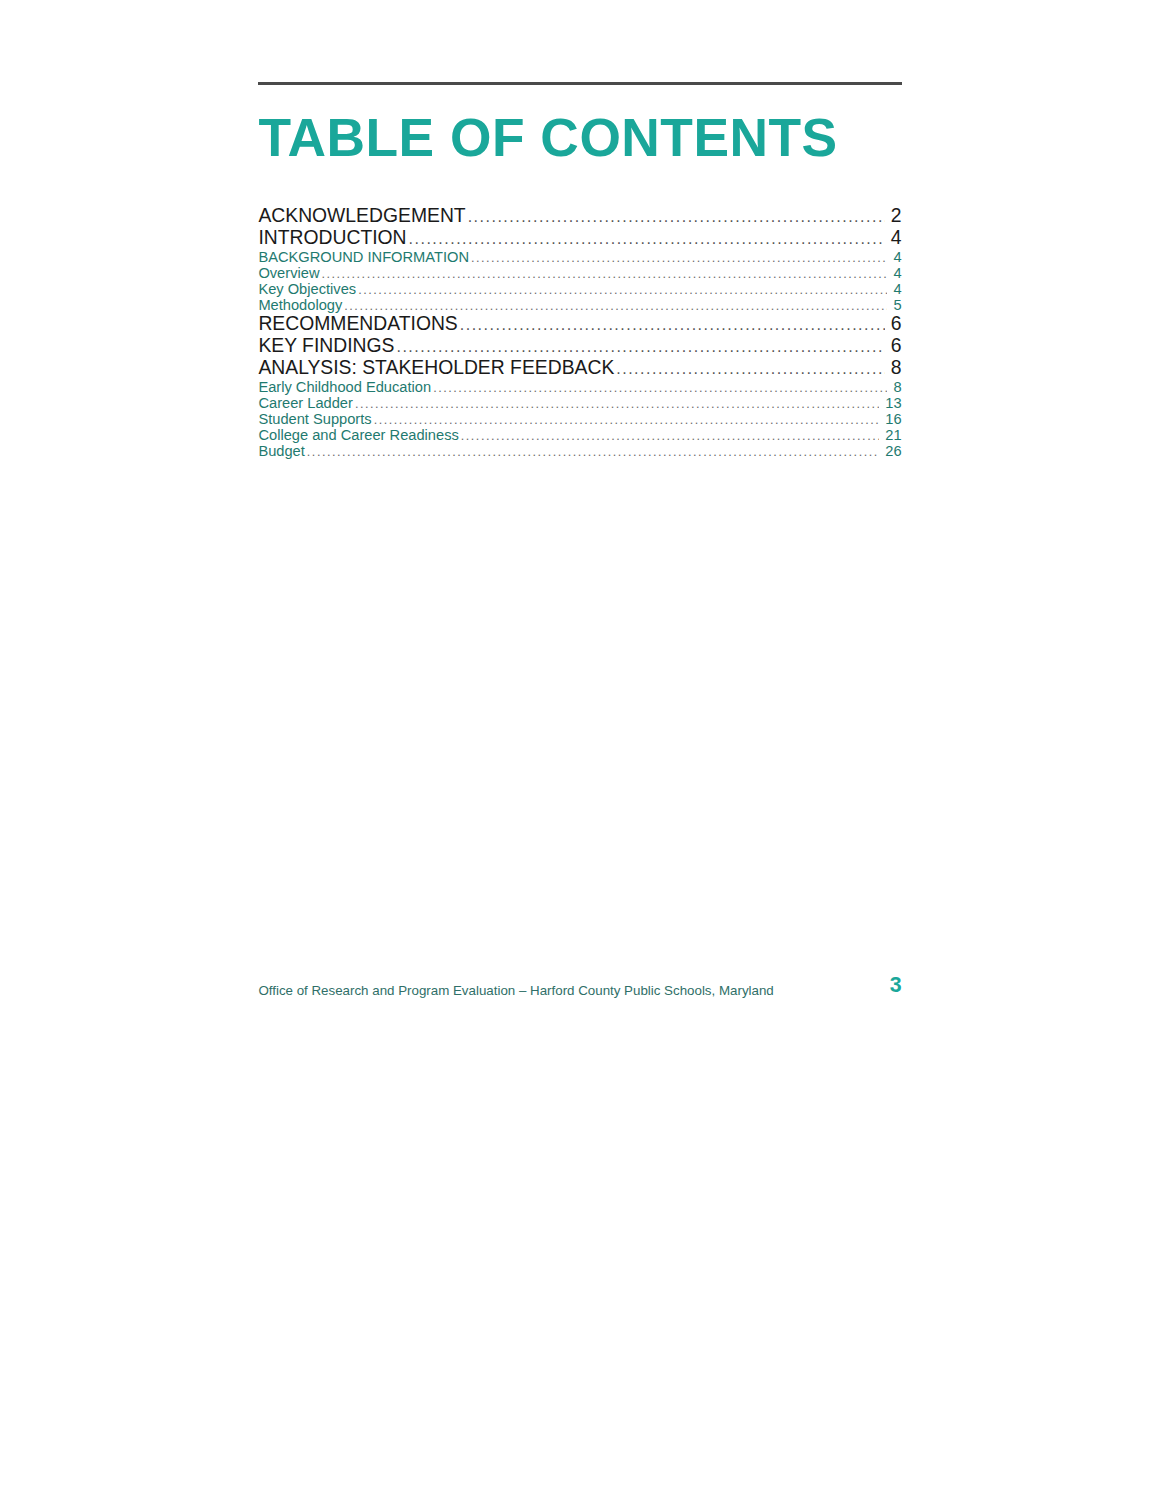TABLE OF CONTENTS
ACKNOWLEDGEMENT ................................................................................................................................. 2
INTRODUCTION ......................................................................................................................................... 4
BACKGROUND INFORMATION ................................................................................................................................................. 4
Overview ................................................................................................................................................................................. 4
Key Objectives ......................................................................................................................................................................... 4
Methodology ............................................................................................................................................................................. 5
RECOMMENDATIONS ............................................................................................................................. 6
KEY FINDINGS ........................................................................................................................................... 6
ANALYSIS: STAKEHOLDER FEEDBACK ....................................................................................... 8
Early Childhood Education ......................................................................................................................................... 8
Career Ladder ..................................................................................................................................................................... 13
Student Supports ............................................................................................................................................................. 16
College and Career Readiness ................................................................................................................................. 21
Budget ......................................................................................................................................................................................... 26
Office of Research and Program Evaluation – Harford County Public Schools, Maryland 3